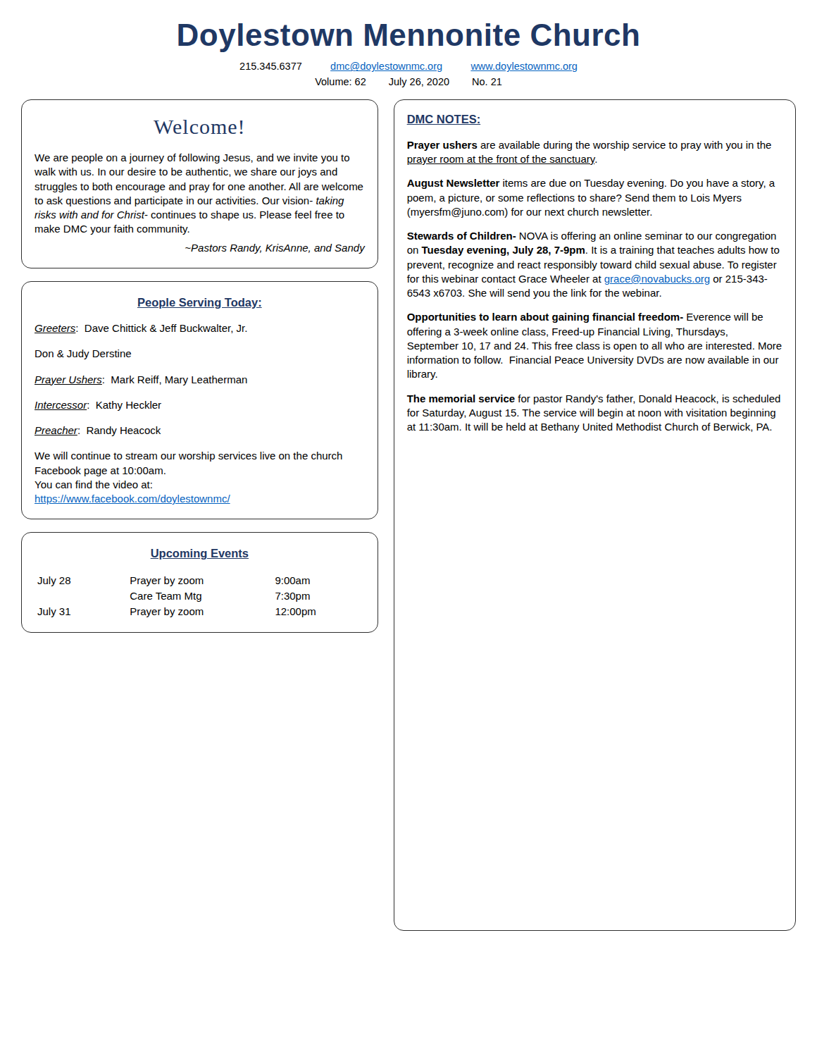Doylestown Mennonite Church
215.345.6377 dmc@doylestownmc.org www.doylestownmc.org
Volume: 62 July 26, 2020 No. 21
Welcome!
We are people on a journey of following Jesus, and we invite you to walk with us. In our desire to be authentic, we share our joys and struggles to both encourage and pray for one another. All are welcome to ask questions and participate in our activities. Our vision- taking risks with and for Christ- continues to shape us. Please feel free to make DMC your faith community.
~Pastors Randy, KrisAnne, and Sandy
People Serving Today:
Greeters: Dave Chittick & Jeff Buckwalter, Jr.
Don & Judy Derstine
Prayer Ushers: Mark Reiff, Mary Leatherman
Intercessor: Kathy Heckler
Preacher: Randy Heacock
We will continue to stream our worship services live on the church Facebook page at 10:00am.
You can find the video at:
https://www.facebook.com/doylestownmc/
Upcoming Events
| July 28 | Prayer by zoom | 9:00am |
| | Care Team Mtg | 7:30pm |
| July 31 | Prayer by zoom | 12:00pm |
DMC NOTES:
Prayer ushers are available during the worship service to pray with you in the prayer room at the front of the sanctuary.
August Newsletter items are due on Tuesday evening. Do you have a story, a poem, a picture, or some reflections to share? Send them to Lois Myers (myersfm@juno.com) for our next church newsletter.
Stewards of Children- NOVA is offering an online seminar to our congregation on Tuesday evening, July 28, 7-9pm. It is a training that teaches adults how to prevent, recognize and react responsibly toward child sexual abuse. To register for this webinar contact Grace Wheeler at grace@novabucks.org or 215-343-6543 x6703. She will send you the link for the webinar.
Opportunities to learn about gaining financial freedom- Everence will be offering a 3-week online class, Freed-up Financial Living, Thursdays, September 10, 17 and 24. This free class is open to all who are interested. More information to follow. Financial Peace University DVDs are now available in our library.
The memorial service for pastor Randy's father, Donald Heacock, is scheduled for Saturday, August 15. The service will begin at noon with visitation beginning at 11:30am. It will be held at Bethany United Methodist Church of Berwick, PA.